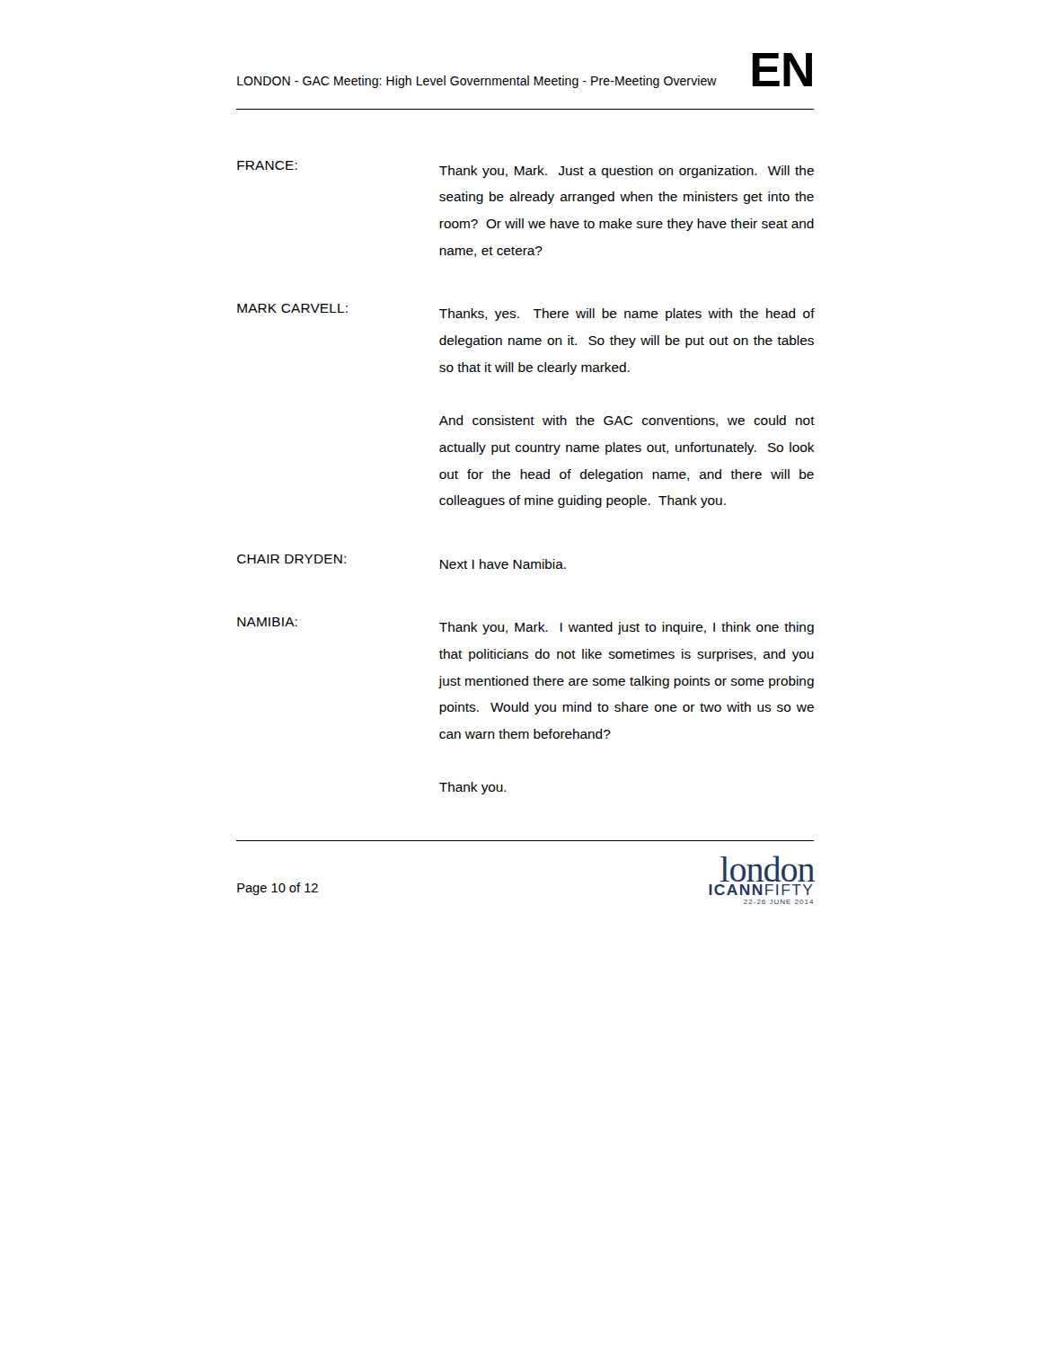LONDON - GAC Meeting: High Level Governmental Meeting - Pre-Meeting Overview
EN
FRANCE:
Thank you, Mark. Just a question on organization. Will the seating be already arranged when the ministers get into the room? Or will we have to make sure they have their seat and name, et cetera?
MARK CARVELL:
Thanks, yes. There will be name plates with the head of delegation name on it. So they will be put out on the tables so that it will be clearly marked.
And consistent with the GAC conventions, we could not actually put country name plates out, unfortunately. So look out for the head of delegation name, and there will be colleagues of mine guiding people. Thank you.
CHAIR DRYDEN:
Next I have Namibia.
NAMIBIA:
Thank you, Mark. I wanted just to inquire, I think one thing that politicians do not like sometimes is surprises, and you just mentioned there are some talking points or some probing points. Would you mind to share one or two with us so we can warn them beforehand?
Thank you.
Page 10 of 12
london ICANNFIFTY 22-26 JUNE 2014